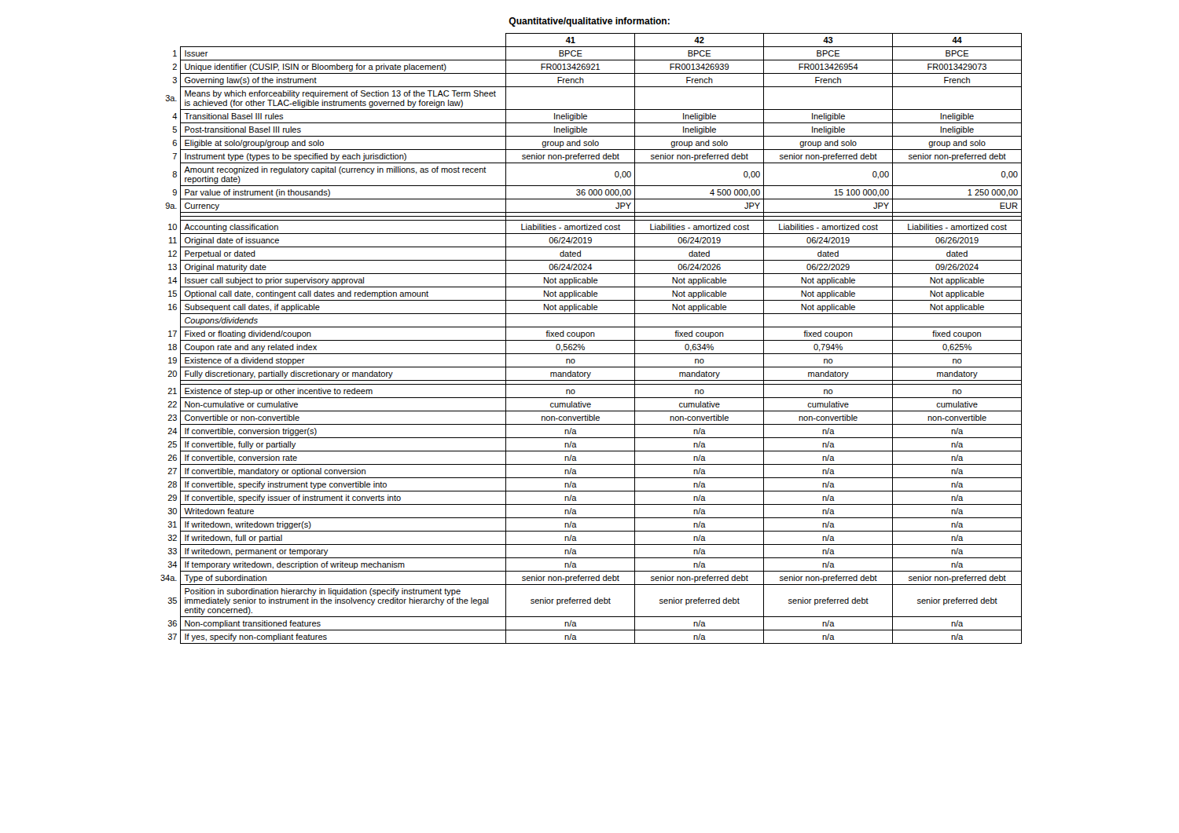Quantitative/qualitative information:
| | | 41 | 42 | 43 | 44 |
| --- | --- | --- | --- | --- | --- |
| 1 | Issuer | BPCE | BPCE | BPCE | BPCE |
| 2 | Unique identifier (CUSIP, ISIN or Bloomberg for a private placement) | FR0013426921 | FR0013426939 | FR0013426954 | FR0013429073 |
| 3 | Governing law(s) of the instrument | French | French | French | French |
| 3a. | Means by which enforceability requirement of Section 13 of the TLAC Term Sheet is achieved (for other TLAC-eligible instruments governed by foreign law) | | | | |
| 4 | Transitional Basel III rules | Ineligible | Ineligible | Ineligible | Ineligible |
| 5 | Post-transitional Basel III rules | Ineligible | Ineligible | Ineligible | Ineligible |
| 6 | Eligible at solo/group/group and solo | group and solo | group and solo | group and solo | group and solo |
| 7 | Instrument type (types to be specified by each jurisdiction) | senior non-preferred debt | senior non-preferred debt | senior non-preferred debt | senior non-preferred debt |
| 8 | Amount recognized in regulatory capital (currency in millions, as of most recent reporting date) | 0,00 | 0,00 | 0,00 | 0,00 |
| 9 | Par value of instrument (in thousands) | 36 000 000,00 | 4 500 000,00 | 15 100 000,00 | 1 250 000,00 |
| 9a. | Currency | JPY | JPY | JPY | EUR |
| 10 | Accounting classification | Liabilities - amortized cost | Liabilities - amortized cost | Liabilities - amortized cost | Liabilities - amortized cost |
| 11 | Original date of issuance | 06/24/2019 | 06/24/2019 | 06/24/2019 | 06/26/2019 |
| 12 | Perpetual or dated | dated | dated | dated | dated |
| 13 | Original maturity date | 06/24/2024 | 06/24/2026 | 06/22/2029 | 09/26/2024 |
| 14 | Issuer call subject to prior supervisory approval | Not applicable | Not applicable | Not applicable | Not applicable |
| 15 | Optional call date, contingent call dates and redemption amount | Not applicable | Not applicable | Not applicable | Not applicable |
| 16 | Subsequent call dates, if applicable | Not applicable | Not applicable | Not applicable | Not applicable |
| | Coupons/dividends | | | | |
| 17 | Fixed or floating dividend/coupon | fixed coupon | fixed coupon | fixed coupon | fixed coupon |
| 18 | Coupon rate and any related index | 0,562% | 0,634% | 0,794% | 0,625% |
| 19 | Existence of a dividend stopper | no | no | no | no |
| 20 | Fully discretionary, partially discretionary or mandatory | mandatory | mandatory | mandatory | mandatory |
| 21 | Existence of step-up or other incentive to redeem | no | no | no | no |
| 22 | Non-cumulative or cumulative | cumulative | cumulative | cumulative | cumulative |
| 23 | Convertible or non-convertible | non-convertible | non-convertible | non-convertible | non-convertible |
| 24 | If convertible, conversion trigger(s) | n/a | n/a | n/a | n/a |
| 25 | If convertible, fully or partially | n/a | n/a | n/a | n/a |
| 26 | If convertible, conversion rate | n/a | n/a | n/a | n/a |
| 27 | If convertible, mandatory or optional conversion | n/a | n/a | n/a | n/a |
| 28 | If convertible, specify instrument type convertible into | n/a | n/a | n/a | n/a |
| 29 | If convertible, specify issuer of instrument it converts into | n/a | n/a | n/a | n/a |
| 30 | Writedown feature | n/a | n/a | n/a | n/a |
| 31 | If writedown, writedown trigger(s) | n/a | n/a | n/a | n/a |
| 32 | If writedown, full or partial | n/a | n/a | n/a | n/a |
| 33 | If writedown, permanent or temporary | n/a | n/a | n/a | n/a |
| 34 | If temporary writedown, description of writeup mechanism | n/a | n/a | n/a | n/a |
| 34a. | Type of subordination | senior non-preferred debt | senior non-preferred debt | senior non-preferred debt | senior non-preferred debt |
| 35 | Position in subordination hierarchy in liquidation (specify instrument type immediately senior to instrument in the insolvency creditor hierarchy of the legal entity concerned). | senior preferred debt | senior preferred debt | senior preferred debt | senior preferred debt |
| 36 | Non-compliant transitioned features | n/a | n/a | n/a | n/a |
| 37 | If yes, specify non-compliant features | n/a | n/a | n/a | n/a |